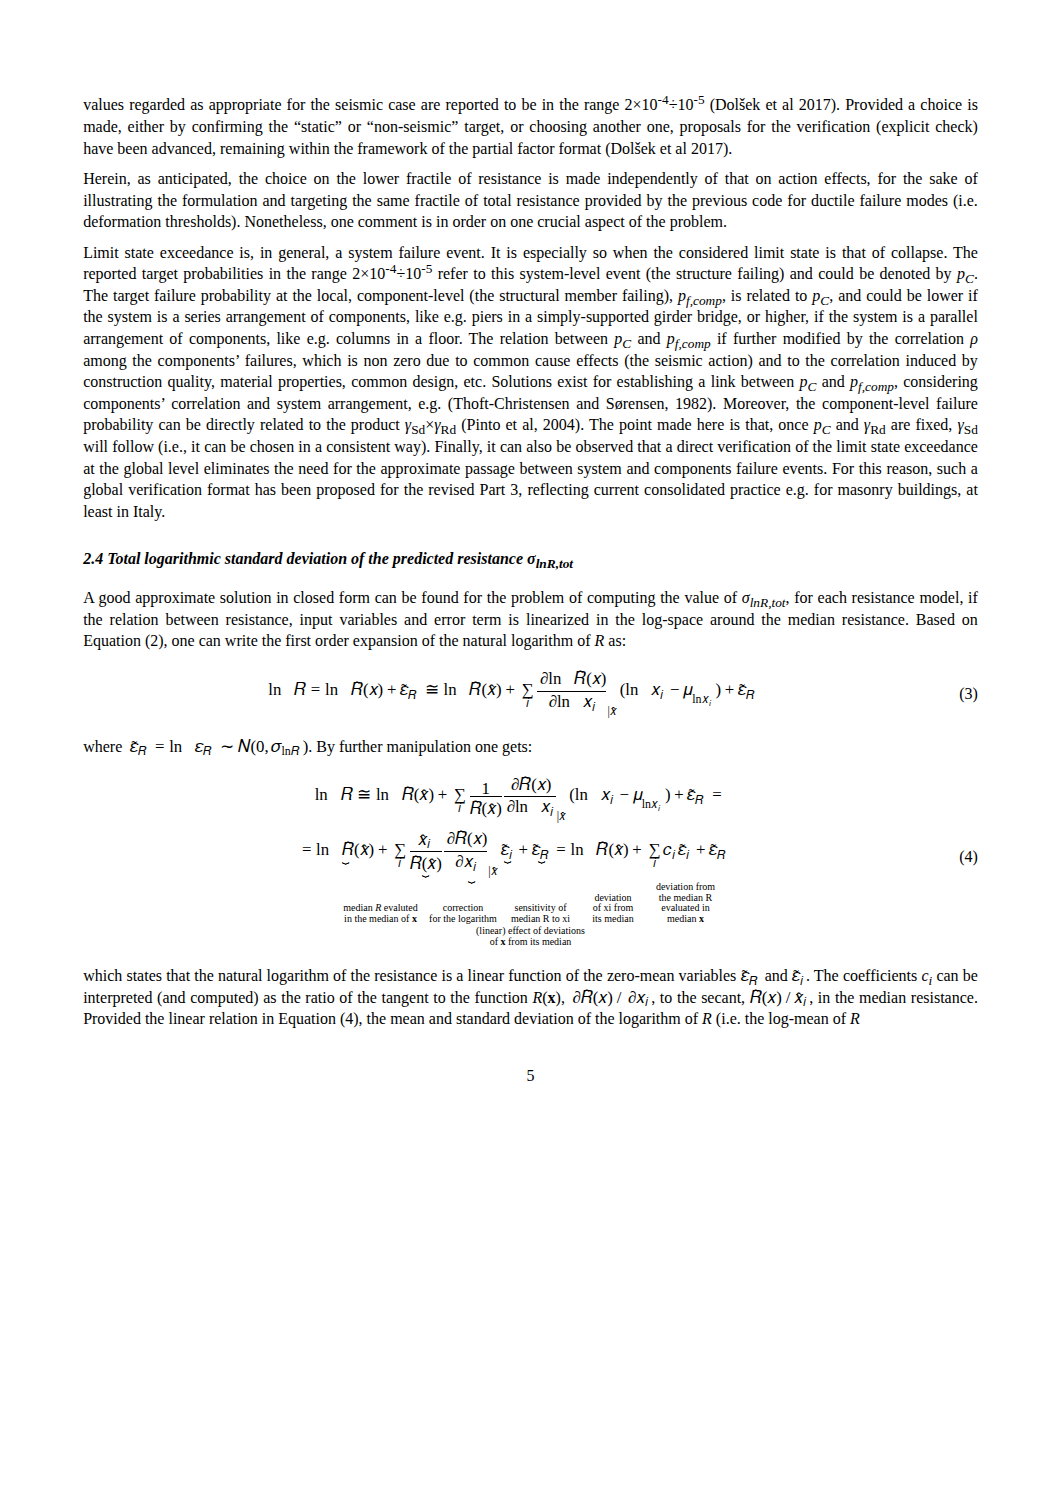values regarded as appropriate for the seismic case are reported to be in the range 2×10-4÷10-5 (Dolšek et al 2017). Provided a choice is made, either by confirming the “static” or “non-seismic” target, or choosing another one, proposals for the verification (explicit check) have been advanced, remaining within the framework of the partial factor format (Dolšek et al 2017).
Herein, as anticipated, the choice on the lower fractile of resistance is made independently of that on action effects, for the sake of illustrating the formulation and targeting the same fractile of total resistance provided by the previous code for ductile failure modes (i.e. deformation thresholds). Nonetheless, one comment is in order on one crucial aspect of the problem.
Limit state exceedance is, in general, a system failure event. It is especially so when the considered limit state is that of collapse. The reported target probabilities in the range 2×10-4÷10-5 refer to this system-level event (the structure failing) and could be denoted by pC. The target failure probability at the local, component-level (the structural member failing), pf,comp, is related to pC, and could be lower if the system is a series arrangement of components, like e.g. piers in a simply-supported girder bridge, or higher, if the system is a parallel arrangement of components, like e.g. columns in a floor. The relation between pC and pf,comp if further modified by the correlation ρ among the components’ failures, which is non zero due to common cause effects (the seismic action) and to the correlation induced by construction quality, material properties, common design, etc. Solutions exist for establishing a link between pC and pf,comp, considering components’ correlation and system arrangement, e.g. (Thoft-Christensen and Sørensen, 1982). Moreover, the component-level failure probability can be directly related to the product γSd×γRd (Pinto et al, 2004). The point made here is that, once pC and γRd are fixed, γSd will follow (i.e., it can be chosen in a consistent way). Finally, it can also be observed that a direct verification of the limit state exceedance at the global level eliminates the need for the approximate passage between system and components failure events. For this reason, such a global verification format has been proposed for the revised Part 3, reflecting current consolidated practice e.g. for masonry buildings, at least in Italy.
2.4 Total logarithmic standard deviation of the predicted resistance σlnR,tot
A good approximate solution in closed form can be found for the problem of computing the value of σlnR,tot, for each resistance model, if the relation between resistance, input variables and error term is linearized in the log-space around the median resistance. Based on Equation (2), one can write the first order expansion of the natural logarithm of R as:
ln R = ln  R̂ (x) + ε˜ R ≅ ln  R̂ ( x̂ ) + ∑i ∂ln R̂(x) ∂ln xi |x̂ ( ln xi − μlnxi ) + ε˜ R
(3)
where ε˜R = ln εR ∼ N(0,σlnR) . By further manipulation one gets:
ln R ≅ ln  R̂ (x̂) + ∑i 1 R̂(x̂) ∂R̂(x) ∂ln xi |x̂ ( ln xi − μlnxi ) + ε˜R =
= ln R̂(x̂) ⏟ + ∑i x̂i R̂(x̂) ⏟ ∂R̂(x) ∂xi |x̂ ⏟ ε˜i ⏟ + ε˜R ⏟ = ln R̂(x̂) + ∑i ci ε˜i + ε˜R
(4)
median R evaluted
in the median of x correction
for the logarithm sensitivity of
median R to xi deviation
of xi from
its median deviation from
the median R
evaluated in
median x
(linear) effect of deviations
of x from its median
which states that the natural logarithm of the resistance is a linear function of the zero-mean variables ε˜R and ε˜i . The coefficients ci can be interpreted (and computed) as the ratio of the tangent to the function R(x), ∂R̂(x) / ∂xi , to the secant, R̂(x) / x̂i , in the median resistance. Provided the linear relation in Equation (4), the mean and standard deviation of the logarithm of R (i.e. the log-mean of R
5